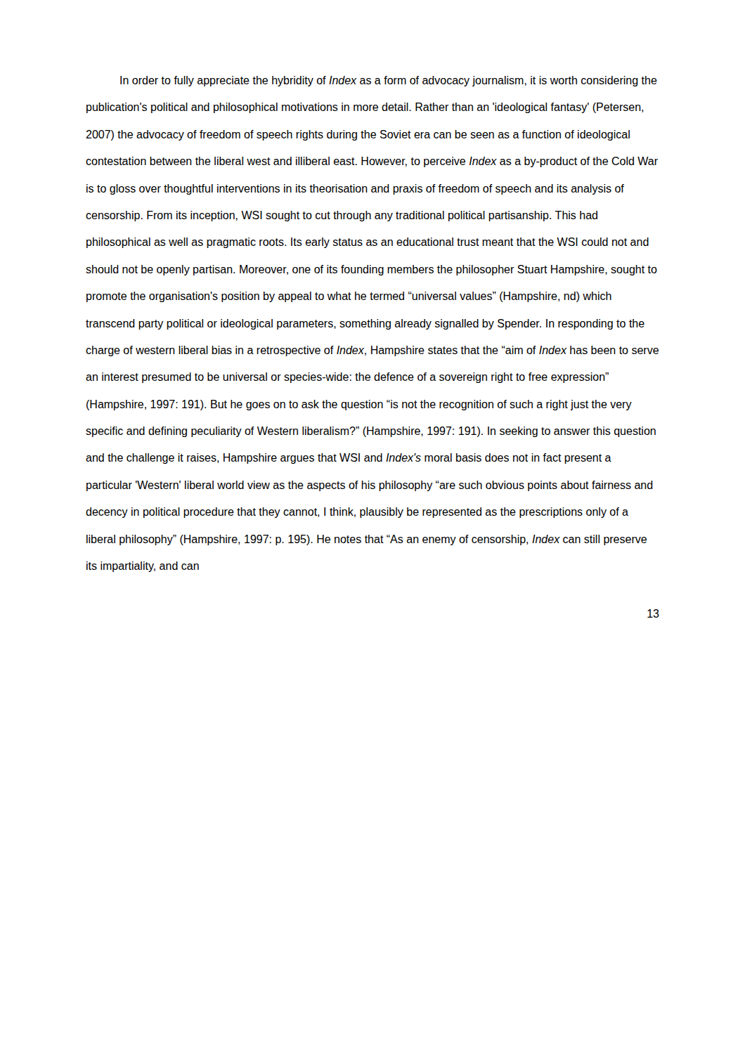In order to fully appreciate the hybridity of Index as a form of advocacy journalism, it is worth considering the publication's political and philosophical motivations in more detail. Rather than an 'ideological fantasy' (Petersen, 2007) the advocacy of freedom of speech rights during the Soviet era can be seen as a function of ideological contestation between the liberal west and illiberal east. However, to perceive Index as a by-product of the Cold War is to gloss over thoughtful interventions in its theorisation and praxis of freedom of speech and its analysis of censorship. From its inception, WSI sought to cut through any traditional political partisanship. This had philosophical as well as pragmatic roots. Its early status as an educational trust meant that the WSI could not and should not be openly partisan. Moreover, one of its founding members the philosopher Stuart Hampshire, sought to promote the organisation's position by appeal to what he termed “universal values” (Hampshire, nd) which transcend party political or ideological parameters, something already signalled by Spender. In responding to the charge of western liberal bias in a retrospective of Index, Hampshire states that the “aim of Index has been to serve an interest presumed to be universal or species-wide: the defence of a sovereign right to free expression” (Hampshire, 1997: 191). But he goes on to ask the question “is not the recognition of such a right just the very specific and defining peculiarity of Western liberalism?” (Hampshire, 1997: 191). In seeking to answer this question and the challenge it raises, Hampshire argues that WSI and Index's moral basis does not in fact present a particular 'Western' liberal world view as the aspects of his philosophy “are such obvious points about fairness and decency in political procedure that they cannot, I think, plausibly be represented as the prescriptions only of a liberal philosophy” (Hampshire, 1997: p. 195). He notes that “As an enemy of censorship, Index can still preserve its impartiality, and can
13